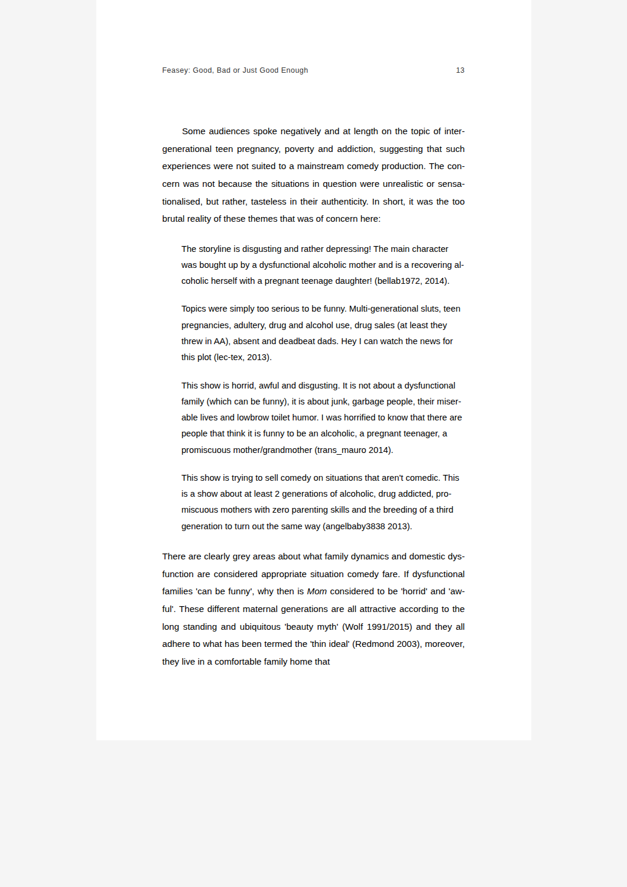Feasey: Good, Bad or Just Good Enough 13
Some audiences spoke negatively and at length on the topic of intergenerational teen pregnancy, poverty and addiction, suggesting that such experiences were not suited to a mainstream comedy production. The concern was not because the situations in question were unrealistic or sensationalised, but rather, tasteless in their authenticity. In short, it was the too brutal reality of these themes that was of concern here:
The storyline is disgusting and rather depressing! The main character was bought up by a dysfunctional alcoholic mother and is a recovering alcoholic herself with a pregnant teenage daughter! (bellab1972, 2014).
Topics were simply too serious to be funny. Multi-generational sluts, teen pregnancies, adultery, drug and alcohol use, drug sales (at least they threw in AA), absent and deadbeat dads. Hey I can watch the news for this plot (lec-tex, 2013).
This show is horrid, awful and disgusting. It is not about a dysfunctional family (which can be funny), it is about junk, garbage people, their miserable lives and lowbrow toilet humor. I was horrified to know that there are people that think it is funny to be an alcoholic, a pregnant teenager, a promiscuous mother/grandmother (trans_mauro 2014).
This show is trying to sell comedy on situations that aren't comedic. This is a show about at least 2 generations of alcoholic, drug addicted, promiscuous mothers with zero parenting skills and the breeding of a third generation to turn out the same way (angelbaby3838 2013).
There are clearly grey areas about what family dynamics and domestic dysfunction are considered appropriate situation comedy fare. If dysfunctional families 'can be funny', why then is Mom considered to be 'horrid' and 'awful'. These different maternal generations are all attractive according to the long standing and ubiquitous 'beauty myth' (Wolf 1991/2015) and they all adhere to what has been termed the 'thin ideal' (Redmond 2003), moreover, they live in a comfortable family home that